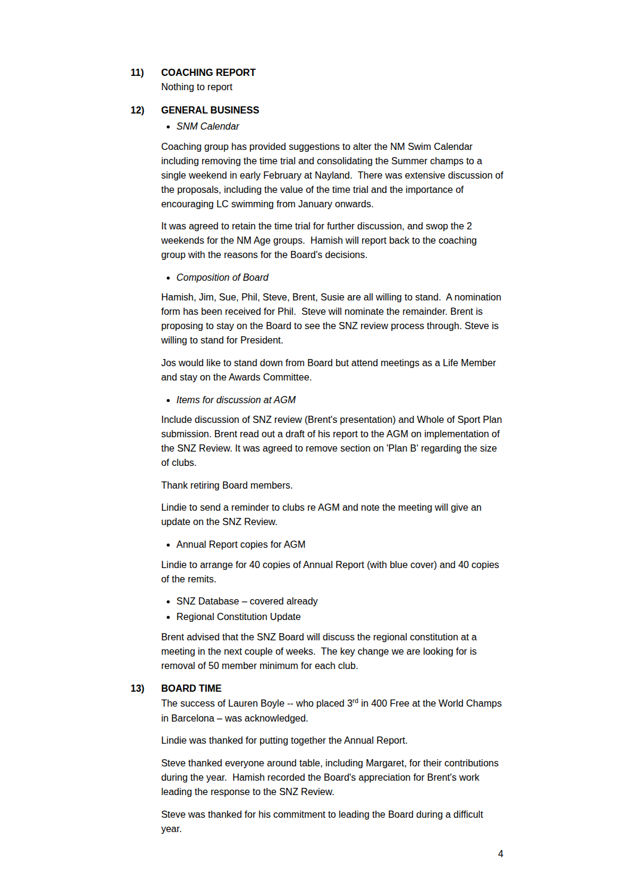11)
COACHING REPORT
Nothing to report
12)
GENERAL BUSINESS
SNM Calendar
Coaching group has provided suggestions to alter the NM Swim Calendar including removing the time trial and consolidating the Summer champs to a single weekend in early February at Nayland. There was extensive discussion of the proposals, including the value of the time trial and the importance of encouraging LC swimming from January onwards.
It was agreed to retain the time trial for further discussion, and swop the 2 weekends for the NM Age groups. Hamish will report back to the coaching group with the reasons for the Board's decisions.
Composition of Board
Hamish, Jim, Sue, Phil, Steve, Brent, Susie are all willing to stand. A nomination form has been received for Phil. Steve will nominate the remainder. Brent is proposing to stay on the Board to see the SNZ review process through. Steve is willing to stand for President.
Jos would like to stand down from Board but attend meetings as a Life Member and stay on the Awards Committee.
Items for discussion at AGM
Include discussion of SNZ review (Brent's presentation) and Whole of Sport Plan submission. Brent read out a draft of his report to the AGM on implementation of the SNZ Review. It was agreed to remove section on 'Plan B' regarding the size of clubs.
Thank retiring Board members.
Lindie to send a reminder to clubs re AGM and note the meeting will give an update on the SNZ Review.
Annual Report copies for AGM
Lindie to arrange for 40 copies of Annual Report (with blue cover) and 40 copies of the remits.
SNZ Database – covered already
Regional Constitution Update
Brent advised that the SNZ Board will discuss the regional constitution at a meeting in the next couple of weeks. The key change we are looking for is removal of 50 member minimum for each club.
13)
BOARD TIME
The success of Lauren Boyle -- who placed 3rd in 400 Free at the World Champs in Barcelona – was acknowledged.
Lindie was thanked for putting together the Annual Report.
Steve thanked everyone around table, including Margaret, for their contributions during the year. Hamish recorded the Board's appreciation for Brent's work leading the response to the SNZ Review.
Steve was thanked for his commitment to leading the Board during a difficult year.
4